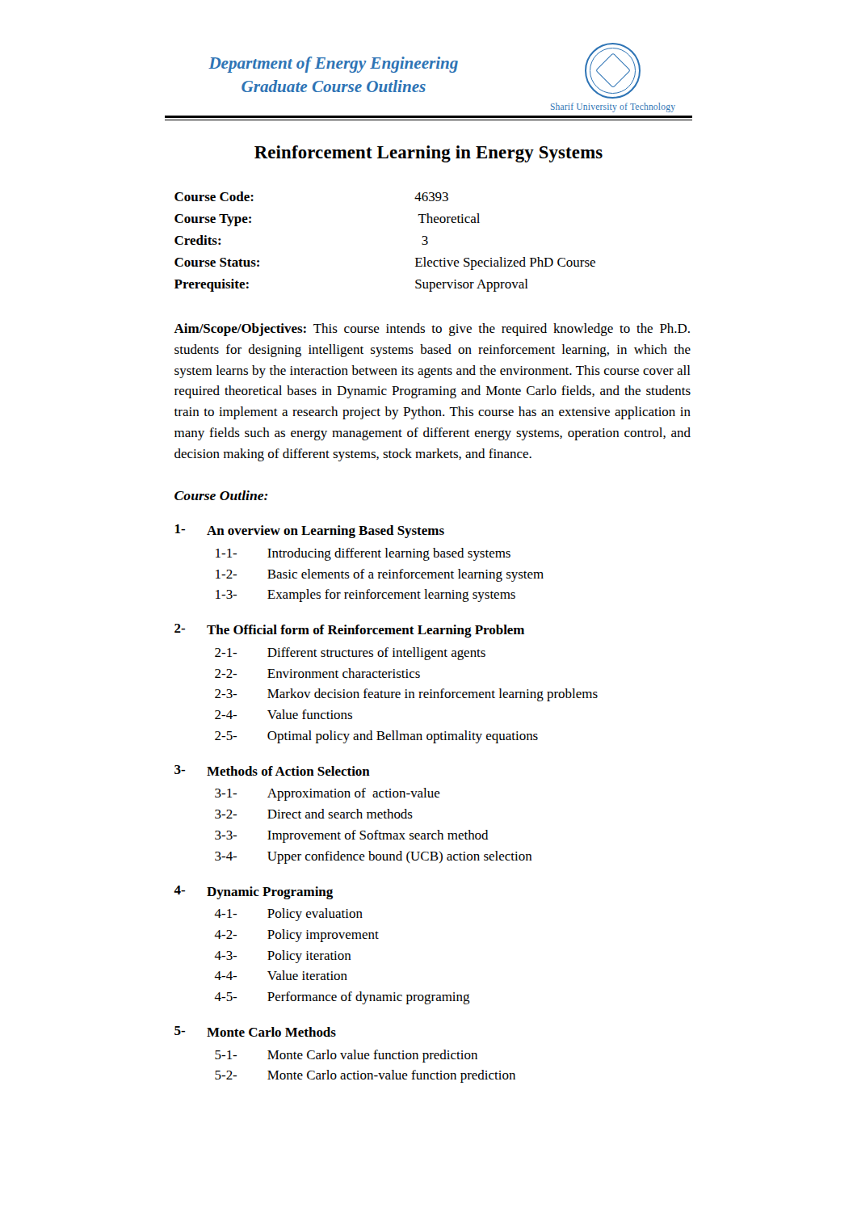Department of Energy Engineering
Graduate Course Outlines
Sharif University of Technology
Reinforcement Learning in Energy Systems
| Course Code: | 46393 |
| Course Type: | Theoretical |
| Credits: | 3 |
| Course Status: | Elective Specialized PhD Course |
| Prerequisite: | Supervisor Approval |
Aim/Scope/Objectives: This course intends to give the required knowledge to the Ph.D. students for designing intelligent systems based on reinforcement learning, in which the system learns by the interaction between its agents and the environment. This course cover all required theoretical bases in Dynamic Programing and Monte Carlo fields, and the students train to implement a research project by Python. This course has an extensive application in many fields such as energy management of different energy systems, operation control, and decision making of different systems, stock markets, and finance.
Course Outline:
An overview on Learning Based Systems
Introducing different learning based systems
Basic elements of a reinforcement learning system
Examples for reinforcement learning systems
The Official form of Reinforcement Learning Problem
Different structures of intelligent agents
Environment characteristics
Markov decision feature in reinforcement learning problems
Value functions
Optimal policy and Bellman optimality equations
Methods of Action Selection
Approximation of action-value
Direct and search methods
Improvement of Softmax search method
Upper confidence bound (UCB) action selection
Dynamic Programing
Policy evaluation
Policy improvement
Policy iteration
Value iteration
Performance of dynamic programing
Monte Carlo Methods
Monte Carlo value function prediction
Monte Carlo action-value function prediction